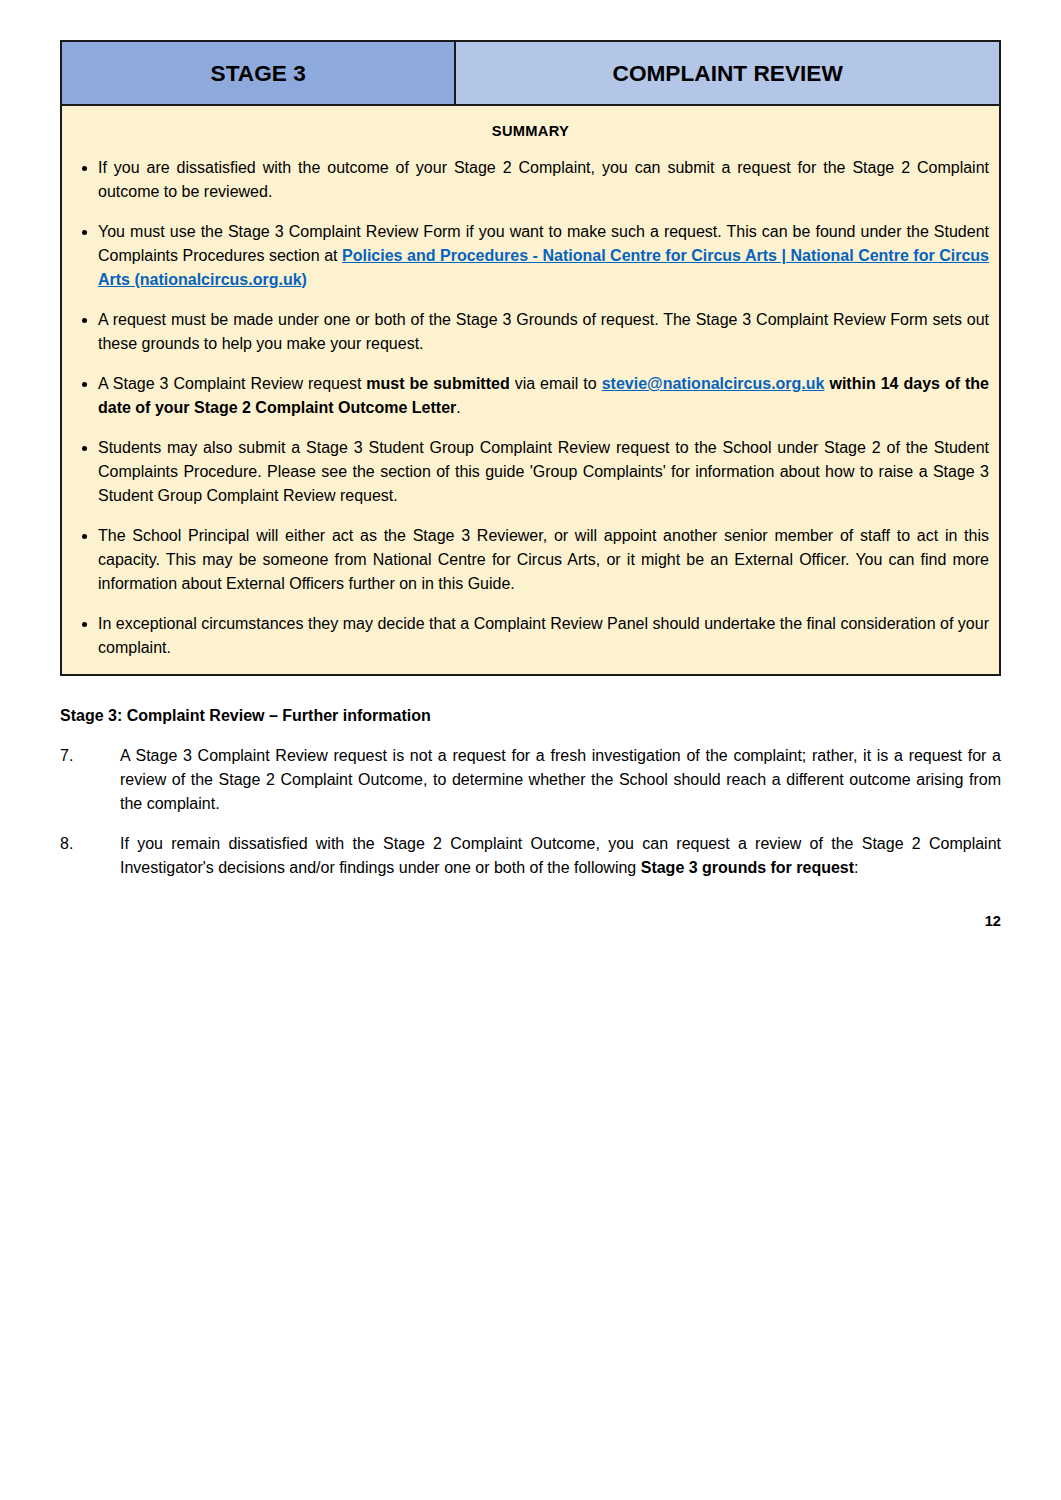| STAGE 3 | COMPLAINT REVIEW |
| SUMMARY If you are dissatisfied with the outcome of your Stage 2 Complaint, you can submit a request for the Stage 2 Complaint outcome to be reviewed. You must use the Stage 3 Complaint Review Form if you want to make such a request. This can be found under the Student Complaints Procedures section at Policies and Procedures - National Centre for Circus Arts / National Centre for Circus Arts (nationalcircus.org.uk) A request must be made under one or both of the Stage 3 Grounds of request. The Stage 3 Complaint Review Form sets out these grounds to help you make your request. A Stage 3 Complaint Review request must be submitted via email to stevie@nationalcircus.org.uk within 14 days of the date of your Stage 2 Complaint Outcome Letter . Students may also submit a Stage 3 Student Group Complaint Review request to the School under Stage 2 of the Student Complaints Procedure. Please see the section of this guide 'Group Complaints' for information about how to raise a Stage 3 Student Group Complaint Review request. The School Principal will either act as the Stage 3 Reviewer, or will appoint another senior member of staff to act in this capacity. This may be someone from National Centre for Circus Arts, or it might be an External Officer. You can find more information about External Officers further on in this Guide. In exceptional circumstances they may decide that a Complaint Review Panel should undertake the final consideration of your complaint. |
Stage 3: Complaint Review – Further information
7.
A Stage 3 Complaint Review request is not a request for a fresh investigation of the complaint; rather, it is a request for a review of the Stage 2 Complaint Outcome, to determine whether the School should reach a different outcome arising from the complaint.
8.
If you remain dissatisfied with the Stage 2 Complaint Outcome, you can request a review of the Stage 2 Complaint Investigator's decisions and/or findings under one or both of the following Stage 3 grounds for request:
12